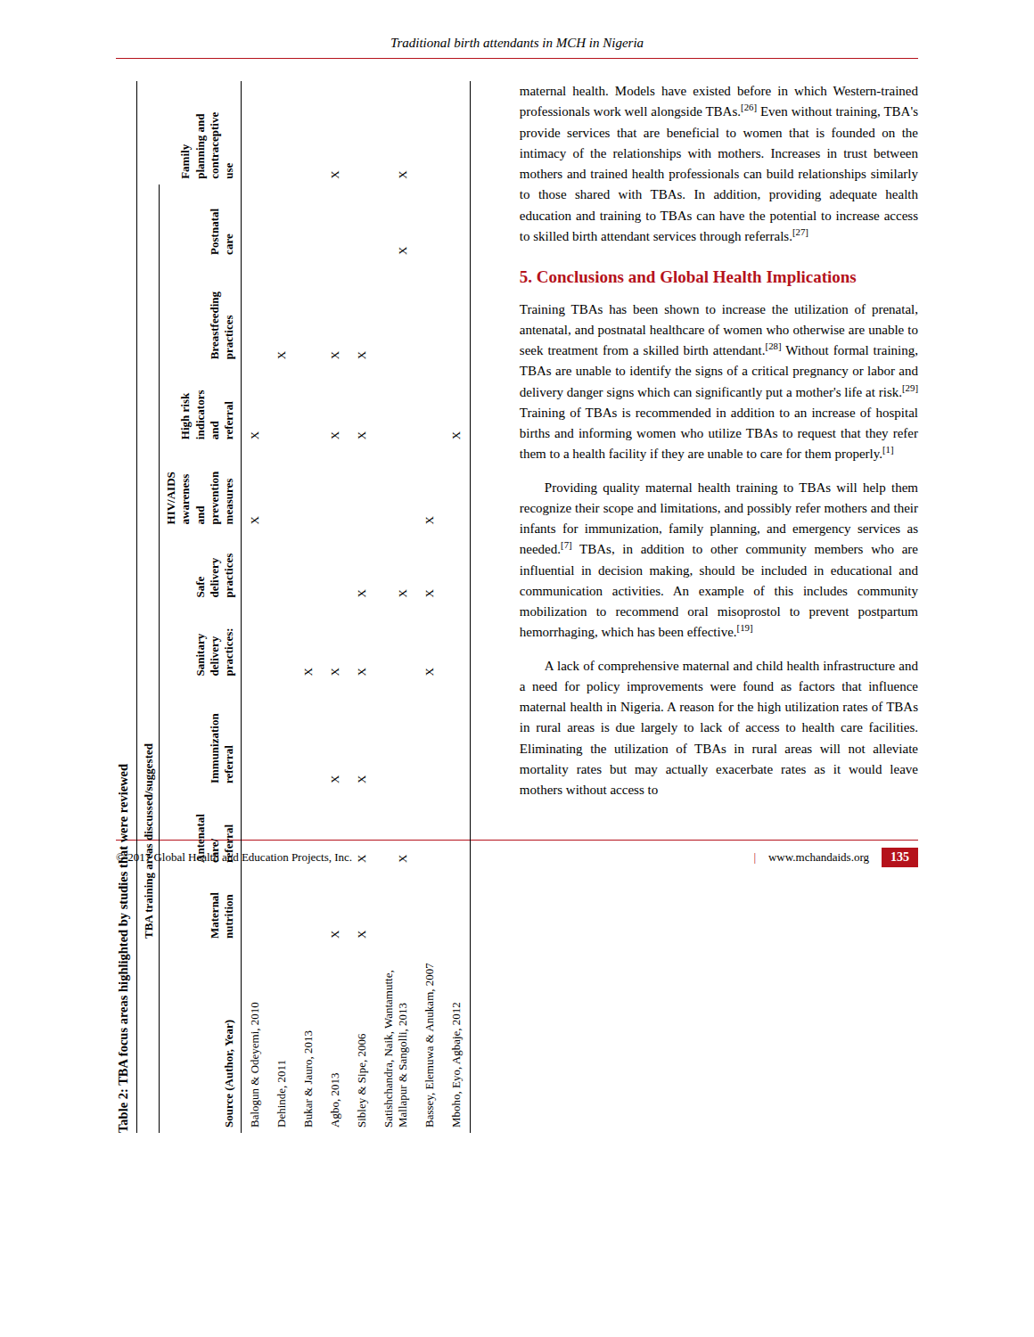Traditional birth attendants in MCH in Nigeria
Table 2: TBA focus areas highlighted by studies that were reviewed
| | TBA training areas discussed/suggested |
| --- | --- |
| Source (Author, Year) | Maternal nutrition | Antenatal care/ referral | Immunization referral | Sanitary delivery practices: | Safe delivery practices | HIV/AIDS awareness and prevention measures | High risk indicators and referral | Breastfeeding practices | Postnatal care | Family planning and contraceptive use |
| Balogun & Odeyemi, 2010 | | | | | | X | X | | | |
| Dehinde, 2011 | | | | | | | | X | | |
| Bukar & Jauro, 2013 | | | | X | | | | | | |
| Agbo, 2013 | X | | X | X | | | X | X | | X |
| Sibley & Sipe, 2006 | X | X | X | X | X | | X | X | | |
| Satishchandra, Naik, Wantamutte, Mallapur & Sangolli, 2013 | | X | | | X | | | | X | X |
| Bassey, Elemuwa & Anukam, 2007 | | | | X | X | X | | | | |
| Mboho, Eyo, Agbaje, 2012 | | | | | | | X | | | |
maternal health. Models have existed before in which Western-trained professionals work well alongside TBAs.[26] Even without training, TBA's provide services that are beneficial to women that is founded on the intimacy of the relationships with mothers. Increases in trust between mothers and trained health professionals can build relationships similarly to those shared with TBAs. In addition, providing adequate health education and training to TBAs can have the potential to increase access to skilled birth attendant services through referrals.[27]
5. Conclusions and Global Health Implications
Training TBAs has been shown to increase the utilization of prenatal, antenatal, and postnatal healthcare of women who otherwise are unable to seek treatment from a skilled birth attendant.[28] Without formal training, TBAs are unable to identify the signs of a critical pregnancy or labor and delivery danger signs which can significantly put a mother's life at risk.[29] Training of TBAs is recommended in addition to an increase of hospital births and informing women who utilize TBAs to request that they refer them to a health facility if they are unable to care for them properly.[1]
Providing quality maternal health training to TBAs will help them recognize their scope and limitations, and possibly refer mothers and their infants for immunization, family planning, and emergency services as needed.[7] TBAs, in addition to other community members who are influential in decision making, should be included in educational and communication activities. An example of this includes community mobilization to recommend oral misoprostol to prevent postpartum hemorrhaging, which has been effective.[19]
A lack of comprehensive maternal and child health infrastructure and a need for policy improvements were found as factors that influence maternal health in Nigeria. A reason for the high utilization rates of TBAs in rural areas is due largely to lack of access to health care facilities. Eliminating the utilization of TBAs in rural areas will not alleviate mortality rates but may actually exacerbate rates as it would leave mothers without access to
© 2017 Global Health and Education Projects, Inc.
| www.mchandaids.org 135